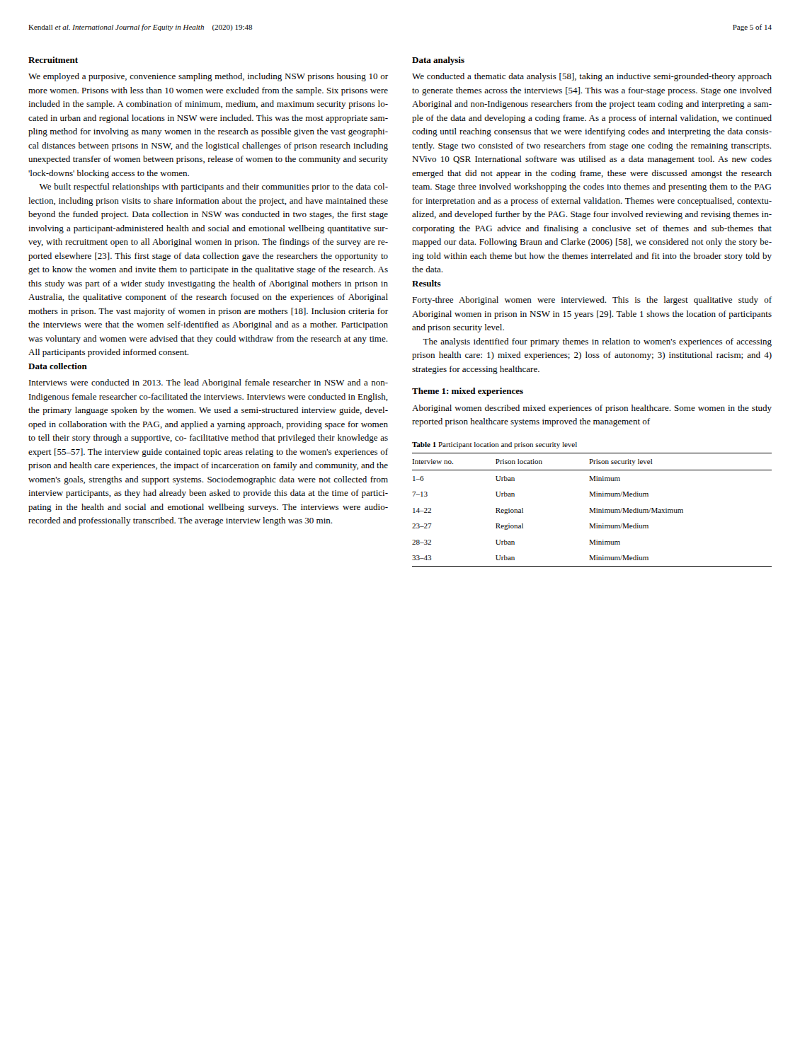Kendall et al. International Journal for Equity in Health (2020) 19:48
Page 5 of 14
Recruitment
We employed a purposive, convenience sampling method, including NSW prisons housing 10 or more women. Prisons with less than 10 women were excluded from the sample. Six prisons were included in the sample. A combination of minimum, medium, and maximum security prisons located in urban and regional locations in NSW were included. This was the most appropriate sampling method for involving as many women in the research as possible given the vast geographical distances between prisons in NSW, and the logistical challenges of prison research including unexpected transfer of women between prisons, release of women to the community and security 'lock-downs' blocking access to the women.
We built respectful relationships with participants and their communities prior to the data collection, including prison visits to share information about the project, and have maintained these beyond the funded project. Data collection in NSW was conducted in two stages, the first stage involving a participant-administered health and social and emotional wellbeing quantitative survey, with recruitment open to all Aboriginal women in prison. The findings of the survey are reported elsewhere [23]. This first stage of data collection gave the researchers the opportunity to get to know the women and invite them to participate in the qualitative stage of the research. As this study was part of a wider study investigating the health of Aboriginal mothers in prison in Australia, the qualitative component of the research focused on the experiences of Aboriginal mothers in prison. The vast majority of women in prison are mothers [18]. Inclusion criteria for the interviews were that the women self-identified as Aboriginal and as a mother. Participation was voluntary and women were advised that they could withdraw from the research at any time. All participants provided informed consent.
Data collection
Interviews were conducted in 2013. The lead Aboriginal female researcher in NSW and a non-Indigenous female researcher co-facilitated the interviews. Interviews were conducted in English, the primary language spoken by the women. We used a semi-structured interview guide, developed in collaboration with the PAG, and applied a yarning approach, providing space for women to tell their story through a supportive, co- facilitative method that privileged their knowledge as expert [55–57]. The interview guide contained topic areas relating to the women's experiences of prison and health care experiences, the impact of incarceration on family and community, and the women's goals, strengths and support systems. Sociodemographic data were not collected from interview participants, as they had already been asked to provide this data at the time of participating in the health and social and emotional wellbeing surveys. The interviews were audio-recorded and professionally transcribed. The average interview length was 30 min.
Data analysis
We conducted a thematic data analysis [58], taking an inductive semi-grounded-theory approach to generate themes across the interviews [54]. This was a four-stage process. Stage one involved Aboriginal and non-Indigenous researchers from the project team coding and interpreting a sample of the data and developing a coding frame. As a process of internal validation, we continued coding until reaching consensus that we were identifying codes and interpreting the data consistently. Stage two consisted of two researchers from stage one coding the remaining transcripts. NVivo 10 QSR International software was utilised as a data management tool. As new codes emerged that did not appear in the coding frame, these were discussed amongst the research team. Stage three involved workshopping the codes into themes and presenting them to the PAG for interpretation and as a process of external validation. Themes were conceptualised, contextualized, and developed further by the PAG. Stage four involved reviewing and revising themes incorporating the PAG advice and finalising a conclusive set of themes and sub-themes that mapped our data. Following Braun and Clarke (2006) [58], we considered not only the story being told within each theme but how the themes interrelated and fit into the broader story told by the data.
Results
Forty-three Aboriginal women were interviewed. This is the largest qualitative study of Aboriginal women in prison in NSW in 15 years [29]. Table 1 shows the location of participants and prison security level.
The analysis identified four primary themes in relation to women's experiences of accessing prison health care: 1) mixed experiences; 2) loss of autonomy; 3) institutional racism; and 4) strategies for accessing healthcare.
Theme 1: mixed experiences
Aboriginal women described mixed experiences of prison healthcare. Some women in the study reported prison healthcare systems improved the management of
Table 1 Participant location and prison security level
| Interview no. | Prison location | Prison security level |
| --- | --- | --- |
| 1–6 | Urban | Minimum |
| 7–13 | Urban | Minimum/Medium |
| 14–22 | Regional | Minimum/Medium/Maximum |
| 23–27 | Regional | Minimum/Medium |
| 28–32 | Urban | Minimum |
| 33–43 | Urban | Minimum/Medium |